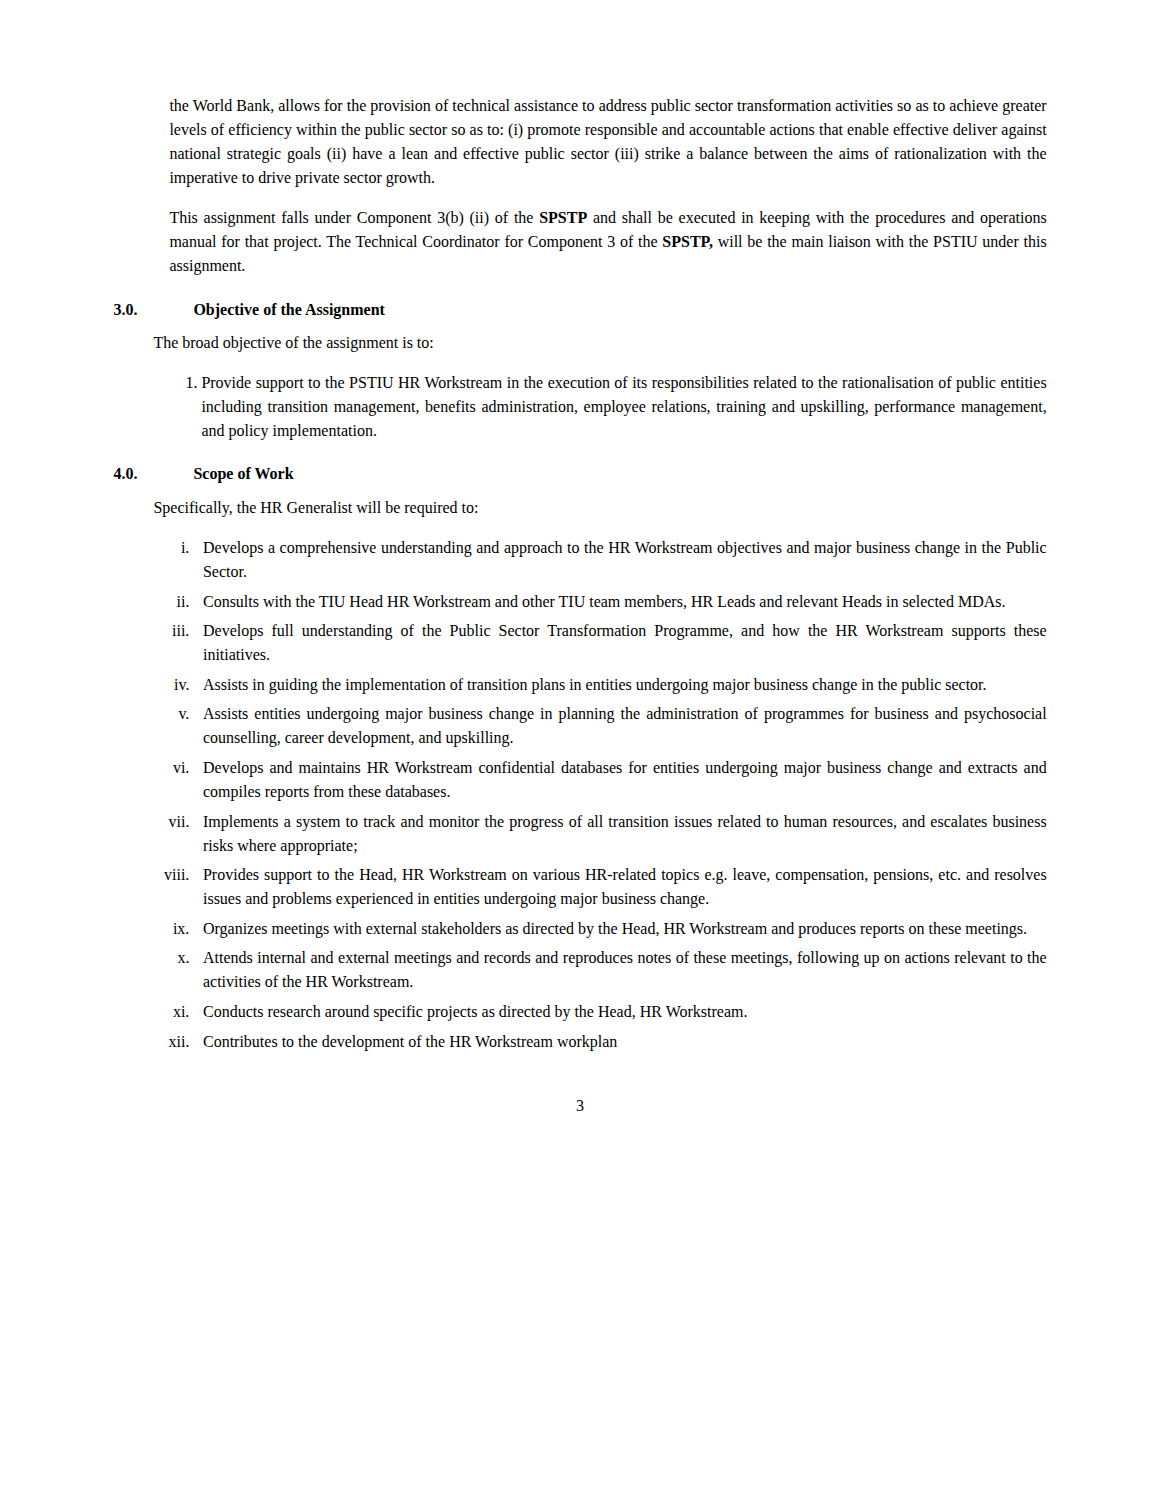the World Bank, allows for the provision of technical assistance to address public sector transformation activities so as to achieve greater levels of efficiency within the public sector so as to: (i) promote responsible and accountable actions that enable effective deliver against national strategic goals (ii) have a lean and effective public sector (iii) strike a balance between the aims of rationalization with the imperative to drive private sector growth.
This assignment falls under Component 3(b) (ii) of the SPSTP and shall be executed in keeping with the procedures and operations manual for that project. The Technical Coordinator for Component 3 of the SPSTP, will be the main liaison with the PSTIU under this assignment.
3.0. Objective of the Assignment
The broad objective of the assignment is to:
Provide support to the PSTIU HR Workstream in the execution of its responsibilities related to the rationalisation of public entities including transition management, benefits administration, employee relations, training and upskilling, performance management, and policy implementation.
4.0. Scope of Work
Specifically, the HR Generalist will be required to:
Develops a comprehensive understanding and approach to the HR Workstream objectives and major business change in the Public Sector.
Consults with the TIU Head HR Workstream and other TIU team members, HR Leads and relevant Heads in selected MDAs.
Develops full understanding of the Public Sector Transformation Programme, and how the HR Workstream supports these initiatives.
Assists in guiding the implementation of transition plans in entities undergoing major business change in the public sector.
Assists entities undergoing major business change in planning the administration of programmes for business and psychosocial counselling, career development, and upskilling.
Develops and maintains HR Workstream confidential databases for entities undergoing major business change and extracts and compiles reports from these databases.
Implements a system to track and monitor the progress of all transition issues related to human resources, and escalates business risks where appropriate;
Provides support to the Head, HR Workstream on various HR-related topics e.g. leave, compensation, pensions, etc. and resolves issues and problems experienced in entities undergoing major business change.
Organizes meetings with external stakeholders as directed by the Head, HR Workstream and produces reports on these meetings.
Attends internal and external meetings and records and reproduces notes of these meetings, following up on actions relevant to the activities of the HR Workstream.
Conducts research around specific projects as directed by the Head, HR Workstream.
Contributes to the development of the HR Workstream workplan
3